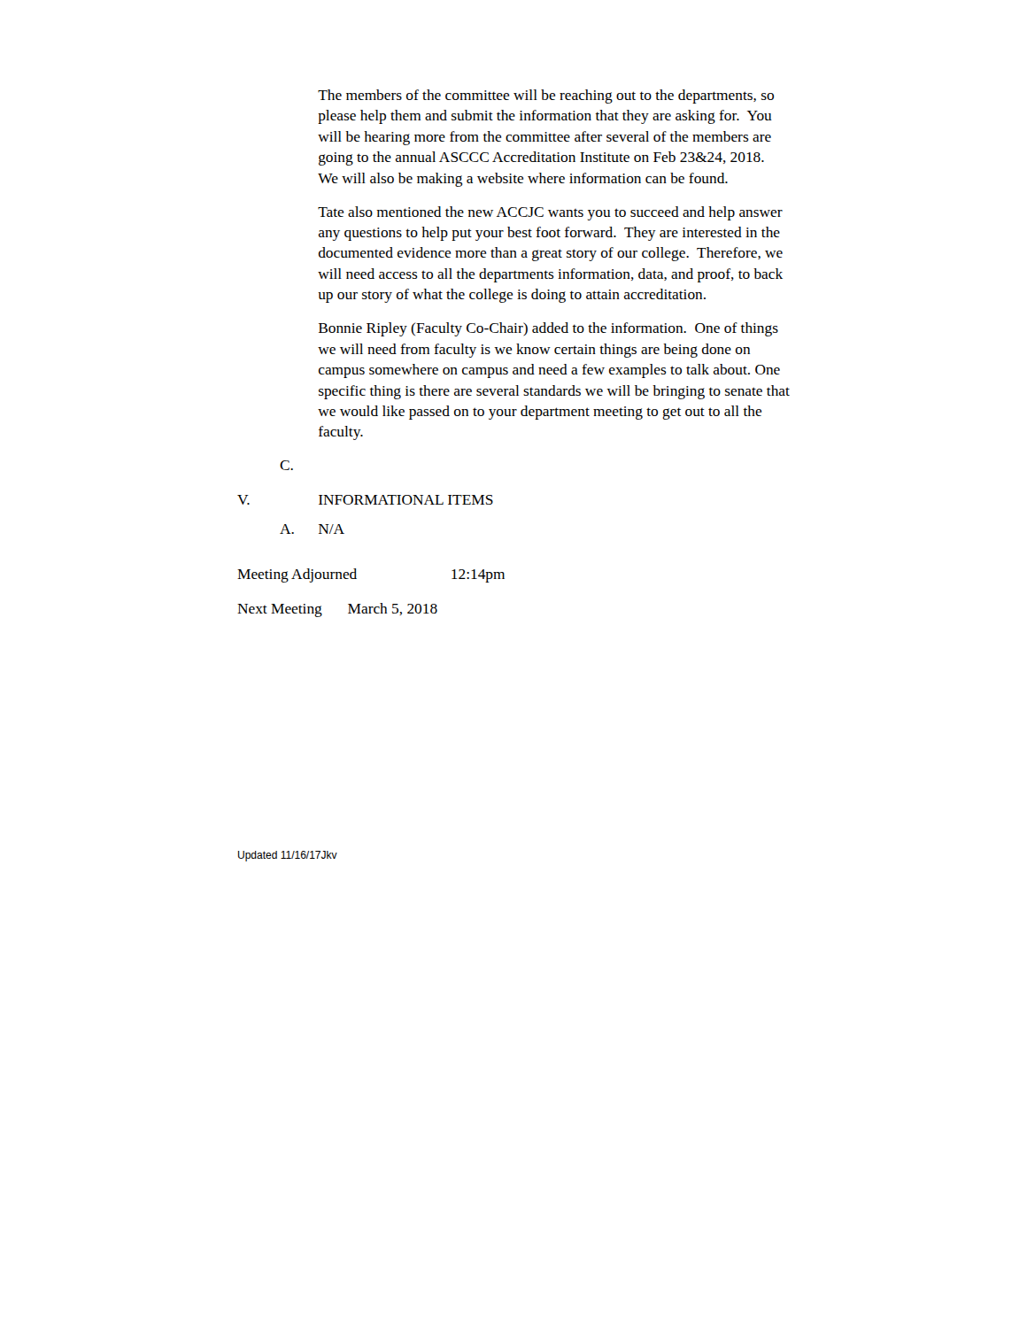The members of the committee will be reaching out to the departments, so please help them and submit the information that they are asking for. You will be hearing more from the committee after several of the members are going to the annual ASCCC Accreditation Institute on Feb 23&24, 2018. We will also be making a website where information can be found.
Tate also mentioned the new ACCJC wants you to succeed and help answer any questions to help put your best foot forward. They are interested in the documented evidence more than a great story of our college. Therefore, we will need access to all the departments information, data, and proof, to back up our story of what the college is doing to attain accreditation.
Bonnie Ripley (Faculty Co-Chair) added to the information. One of things we will need from faculty is we know certain things are being done on campus somewhere on campus and need a few examples to talk about. One specific thing is there are several standards we will be bringing to senate that we would like passed on to your department meeting to get out to all the faculty.
C.
V.
INFORMATIONAL ITEMS
A.
N/A
Meeting Adjourned 12:14pm
Next Meeting March 5, 2018
Updated 11/16/17Jkv